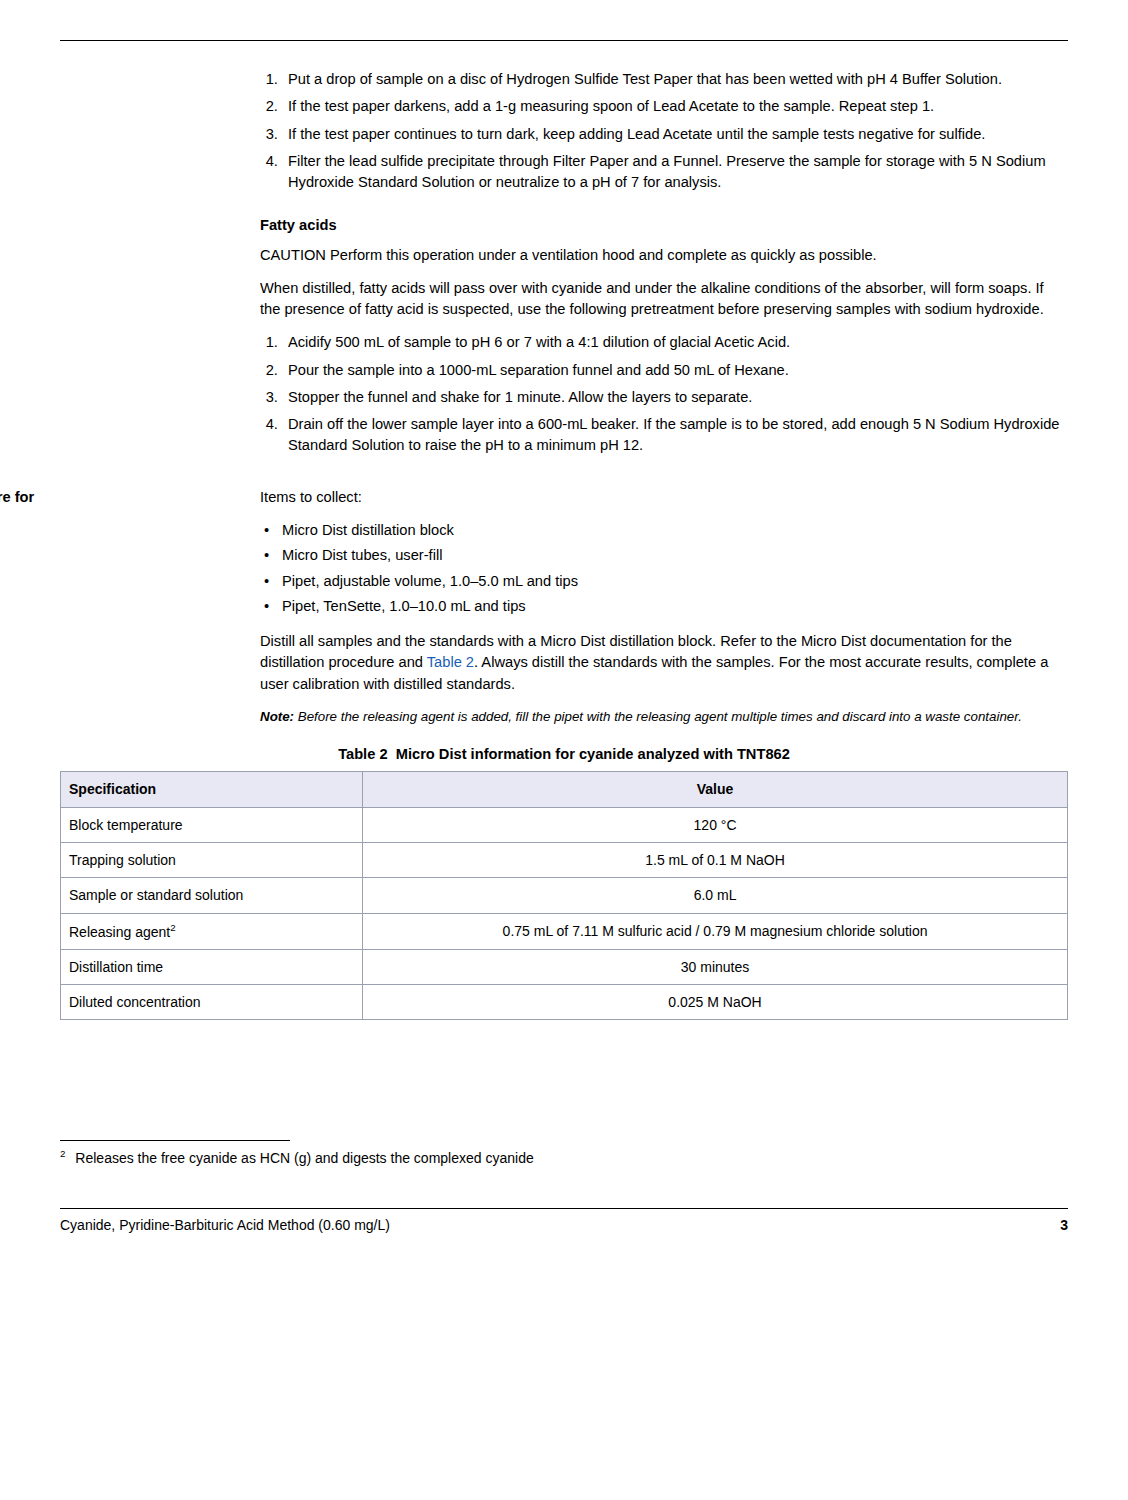Put a drop of sample on a disc of Hydrogen Sulfide Test Paper that has been wetted with pH 4 Buffer Solution.
If the test paper darkens, add a 1-g measuring spoon of Lead Acetate to the sample. Repeat step 1.
If the test paper continues to turn dark, keep adding Lead Acetate until the sample tests negative for sulfide.
Filter the lead sulfide precipitate through Filter Paper and a Funnel. Preserve the sample for storage with 5 N Sodium Hydroxide Standard Solution or neutralize to a pH of 7 for analysis.
Fatty acids
CAUTION Perform this operation under a ventilation hood and complete as quickly as possible.
When distilled, fatty acids will pass over with cyanide and under the alkaline conditions of the absorber, will form soaps. If the presence of fatty acid is suspected, use the following pretreatment before preserving samples with sodium hydroxide.
Acidify 500 mL of sample to pH 6 or 7 with a 4:1 dilution of glacial Acetic Acid.
Pour the sample into a 1000-mL separation funnel and add 50 mL of Hexane.
Stopper the funnel and shake for 1 minute. Allow the layers to separate.
Drain off the lower sample layer into a 600-mL beaker. If the sample is to be stored, add enough 5 N Sodium Hydroxide Standard Solution to raise the pH to a minimum pH 12.
Distillation procedure for total cyanide determination
Items to collect:
Micro Dist distillation block
Micro Dist tubes, user-fill
Pipet, adjustable volume, 1.0–5.0 mL and tips
Pipet, TenSette, 1.0–10.0 mL and tips
Distill all samples and the standards with a Micro Dist distillation block. Refer to the Micro Dist documentation for the distillation procedure and Table 2. Always distill the standards with the samples. For the most accurate results, complete a user calibration with distilled standards.
Note: Before the releasing agent is added, fill the pipet with the releasing agent multiple times and discard into a waste container.
Table 2 Micro Dist information for cyanide analyzed with TNT862
| Specification | Value |
| --- | --- |
| Block temperature | 120 °C |
| Trapping solution | 1.5 mL of 0.1 M NaOH |
| Sample or standard solution | 6.0 mL |
| Releasing agent 2 | 0.75 mL of 7.11 M sulfuric acid / 0.79 M magnesium chloride solution |
| Distillation time | 30 minutes |
| Diluted concentration | 0.025 M NaOH |
2 Releases the free cyanide as HCN (g) and digests the complexed cyanide
Cyanide, Pyridine-Barbituric Acid Method (0.60 mg/L) 3